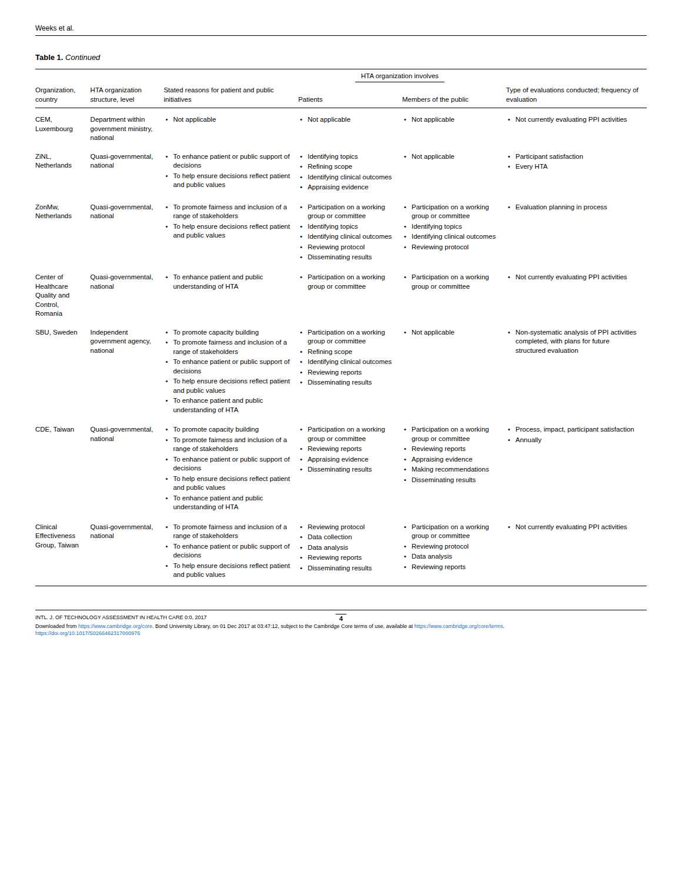Weeks et al.
Table 1. Continued
| | | | HTA organization involves | |
| --- | --- | --- | --- | --- |
| Organization, country | HTA organization structure, level | Stated reasons for patient and public initiatives | Patients | Members of the public | Type of evaluations conducted; frequency of evaluation |
| CEM, Luxembourg | Department within government ministry, national | Not applicable | Not applicable | Not applicable | Not currently evaluating PPI activities |
| ZiNL, Netherlands | Quasi-governmental, national | To enhance patient or public support of decisions To help ensure decisions reflect patient and public values | Identifying topics Refining scope Identifying clinical outcomes Appraising evidence | Not applicable | Participant satisfaction Every HTA |
| ZonMw, Netherlands | Quasi-governmental, national | To promote fairness and inclusion of a range of stakeholders To help ensure decisions reflect patient and public values | Participation on a working group or committee Identifying topics Identifying clinical outcomes Reviewing protocol Disseminating results | Participation on a working group or committee Identifying topics Identifying clinical outcomes Reviewing protocol | Evaluation planning in process |
| Center of Healthcare Quality and Control, Romania | Quasi-governmental, national | To enhance patient and public understanding of HTA | Participation on a working group or committee | Participation on a working group or committee | Not currently evaluating PPI activities |
| SBU, Sweden | Independent government agency, national | To promote capacity building To promote fairness and inclusion of a range of stakeholders To enhance patient or public support of decisions To help ensure decisions reflect patient and public values To enhance patient and public understanding of HTA | Participation on a working group or committee Refining scope Identifying clinical outcomes Reviewing reports Disseminating results | Not applicable | Non-systematic analysis of PPI activities completed, with plans for future structured evaluation |
| CDE, Taiwan | Quasi-governmental, national | To promote capacity building To promote fairness and inclusion of a range of stakeholders To enhance patient or public support of decisions To help ensure decisions reflect patient and public values To enhance patient and public understanding of HTA | Participation on a working group or committee Reviewing reports Appraising evidence Disseminating results | Participation on a working group or committee Reviewing reports Appraising evidence Making recommendations Disseminating results | Process, impact, participant satisfaction Annually |
| Clinical Effectiveness Group, Taiwan | Quasi-governmental, national | To promote fairness and inclusion of a range of stakeholders To enhance patient or public support of decisions To help ensure decisions reflect patient and public values | Reviewing protocol Data collection Data analysis Reviewing reports Disseminating results | Participation on a working group or committee Reviewing protocol Data analysis Reviewing reports | Not currently evaluating PPI activities |
INTL. J. OF TECHNOLOGY ASSESSMENT IN HEALTH CARE 0:0, 2017
4
Downloaded from https://www.cambridge.org/core. Bond University Library, on 01 Dec 2017 at 03:47:12, subject to the Cambridge Core terms of use, available at https://www.cambridge.org/core/terms.
https://doi.org/10.1017/S0266462317000976